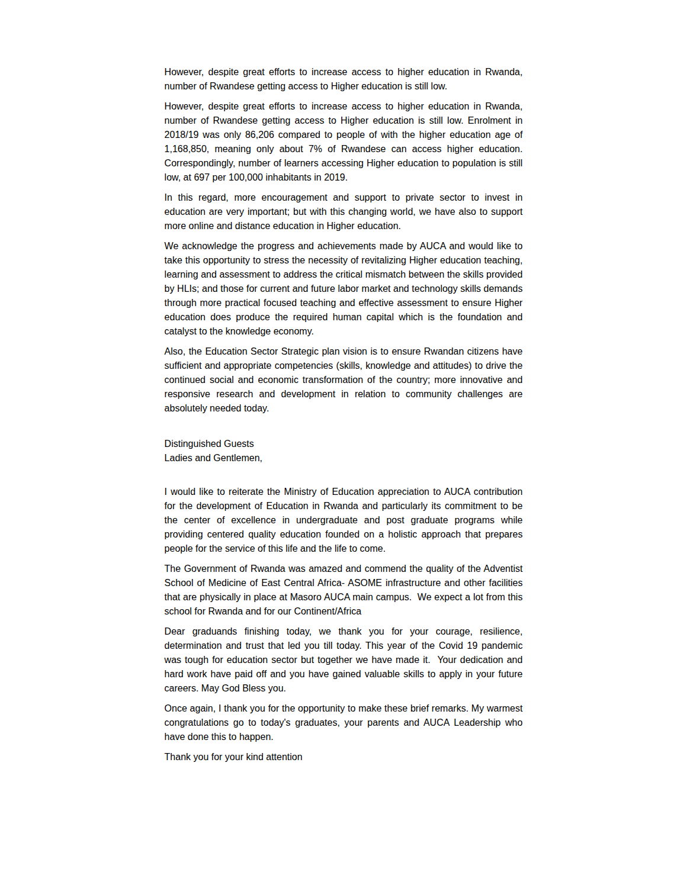However, despite great efforts to increase access to higher education in Rwanda, number of Rwandese getting access to Higher education is still low.
However, despite great efforts to increase access to higher education in Rwanda, number of Rwandese getting access to Higher education is still low. Enrolment in 2018/19 was only 86,206 compared to people of with the higher education age of 1,168,850, meaning only about 7% of Rwandese can access higher education. Correspondingly, number of learners accessing Higher education to population is still low, at 697 per 100,000 inhabitants in 2019.
In this regard, more encouragement and support to private sector to invest in education are very important; but with this changing world, we have also to support more online and distance education in Higher education.
We acknowledge the progress and achievements made by AUCA and would like to take this opportunity to stress the necessity of revitalizing Higher education teaching, learning and assessment to address the critical mismatch between the skills provided by HLIs; and those for current and future labor market and technology skills demands through more practical focused teaching and effective assessment to ensure Higher education does produce the required human capital which is the foundation and catalyst to the knowledge economy.
Also, the Education Sector Strategic plan vision is to ensure Rwandan citizens have sufficient and appropriate competencies (skills, knowledge and attitudes) to drive the continued social and economic transformation of the country; more innovative and responsive research and development in relation to community challenges are absolutely needed today.
Distinguished Guests
Ladies and Gentlemen,
I would like to reiterate the Ministry of Education appreciation to AUCA contribution for the development of Education in Rwanda and particularly its commitment to be the center of excellence in undergraduate and post graduate programs while providing centered quality education founded on a holistic approach that prepares people for the service of this life and the life to come.
The Government of Rwanda was amazed and commend the quality of the Adventist School of Medicine of East Central Africa- ASOME infrastructure and other facilities that are physically in place at Masoro AUCA main campus. We expect a lot from this school for Rwanda and for our Continent/Africa
Dear graduands finishing today, we thank you for your courage, resilience, determination and trust that led you till today. This year of the Covid 19 pandemic was tough for education sector but together we have made it. Your dedication and hard work have paid off and you have gained valuable skills to apply in your future careers. May God Bless you.
Once again, I thank you for the opportunity to make these brief remarks. My warmest congratulations go to today's graduates, your parents and AUCA Leadership who have done this to happen.
Thank you for your kind attention